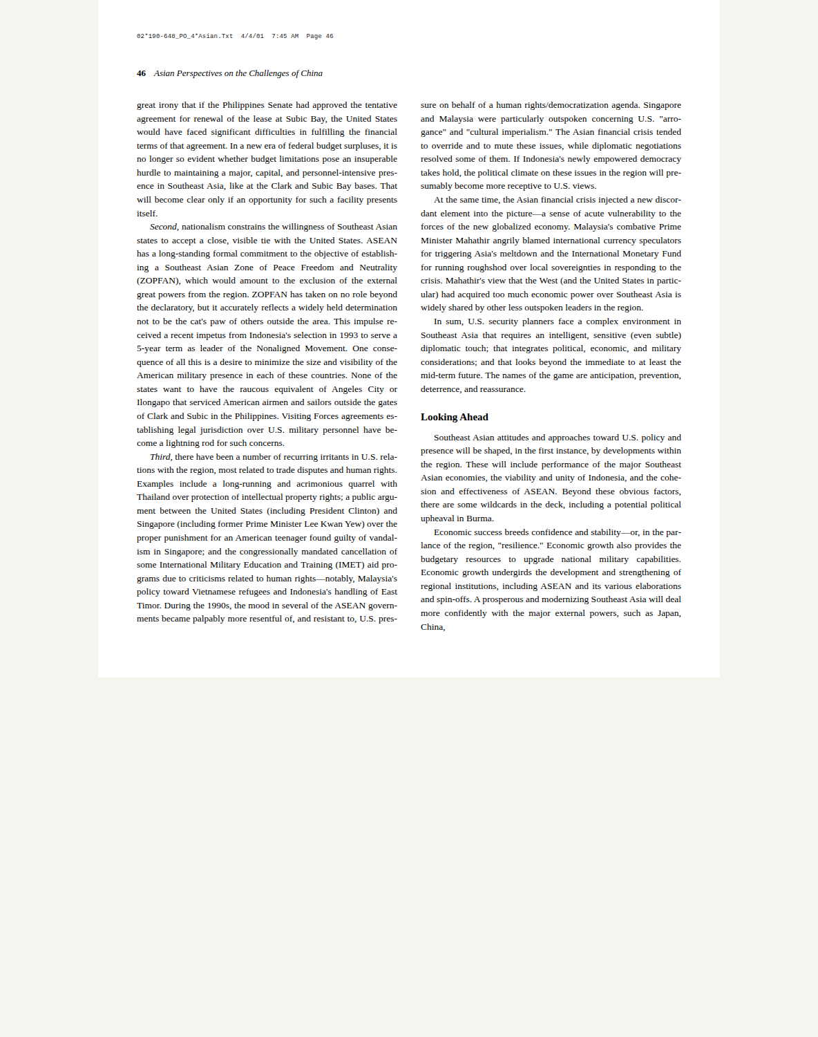02*190-648_PO_4*Asian.Txt 4/4/01 7:45 AM Page 46
46 Asian Perspectives on the Challenges of China
great irony that if the Philippines Senate had approved the tentative agreement for renewal of the lease at Subic Bay, the United States would have faced significant difficulties in fulfilling the financial terms of that agreement. In a new era of federal budget surpluses, it is no longer so evident whether budget limitations pose an insuperable hurdle to maintaining a major, capital, and personnel-intensive presence in Southeast Asia, like at the Clark and Subic Bay bases. That will become clear only if an opportunity for such a facility presents itself.
Second, nationalism constrains the willingness of Southeast Asian states to accept a close, visible tie with the United States. ASEAN has a long-standing formal commitment to the objective of establishing a Southeast Asian Zone of Peace Freedom and Neutrality (ZOPFAN), which would amount to the exclusion of the external great powers from the region. ZOPFAN has taken on no role beyond the declaratory, but it accurately reflects a widely held determination not to be the cat's paw of others outside the area. This impulse received a recent impetus from Indonesia's selection in 1993 to serve a 5-year term as leader of the Nonaligned Movement. One consequence of all this is a desire to minimize the size and visibility of the American military presence in each of these countries. None of the states want to have the raucous equivalent of Angeles City or Ilongapo that serviced American airmen and sailors outside the gates of Clark and Subic in the Philippines. Visiting Forces agreements establishing legal jurisdiction over U.S. military personnel have become a lightning rod for such concerns.
Third, there have been a number of recurring irritants in U.S. relations with the region, most related to trade disputes and human rights. Examples include a long-running and acrimonious quarrel with Thailand over protection of intellectual property rights; a public argument between the United States (including President Clinton) and Singapore (including former Prime Minister Lee Kwan Yew) over the proper punishment for an American teenager found guilty of vandalism in Singapore; and the congressionally mandated cancellation of some International Military Education and Training (IMET) aid programs due to criticisms related to human rights—notably, Malaysia's policy toward Vietnamese refugees and Indonesia's handling of East Timor. During the 1990s, the mood in several of the ASEAN governments became palpably more resentful of, and resistant to, U.S. pressure on behalf of a human rights/democratization agenda. Singapore and Malaysia were particularly outspoken concerning U.S. "arrogance" and "cultural imperialism." The Asian financial crisis tended to override and to mute these issues, while diplomatic negotiations resolved some of them. If Indonesia's newly empowered democracy takes hold, the political climate on these issues in the region will presumably become more receptive to U.S. views.
At the same time, the Asian financial crisis injected a new discordant element into the picture—a sense of acute vulnerability to the forces of the new globalized economy. Malaysia's combative Prime Minister Mahathir angrily blamed international currency speculators for triggering Asia's meltdown and the International Monetary Fund for running roughshod over local sovereignties in responding to the crisis. Mahathir's view that the West (and the United States in particular) had acquired too much economic power over Southeast Asia is widely shared by other less outspoken leaders in the region.
In sum, U.S. security planners face a complex environment in Southeast Asia that requires an intelligent, sensitive (even subtle) diplomatic touch; that integrates political, economic, and military considerations; and that looks beyond the immediate to at least the mid-term future. The names of the game are anticipation, prevention, deterrence, and reassurance.
Looking Ahead
Southeast Asian attitudes and approaches toward U.S. policy and presence will be shaped, in the first instance, by developments within the region. These will include performance of the major Southeast Asian economies, the viability and unity of Indonesia, and the cohesion and effectiveness of ASEAN. Beyond these obvious factors, there are some wildcards in the deck, including a potential political upheaval in Burma.
Economic success breeds confidence and stability—or, in the parlance of the region, "resilience." Economic growth also provides the budgetary resources to upgrade national military capabilities. Economic growth undergirds the development and strengthening of regional institutions, including ASEAN and its various elaborations and spin-offs. A prosperous and modernizing Southeast Asia will deal more confidently with the major external powers, such as Japan, China,